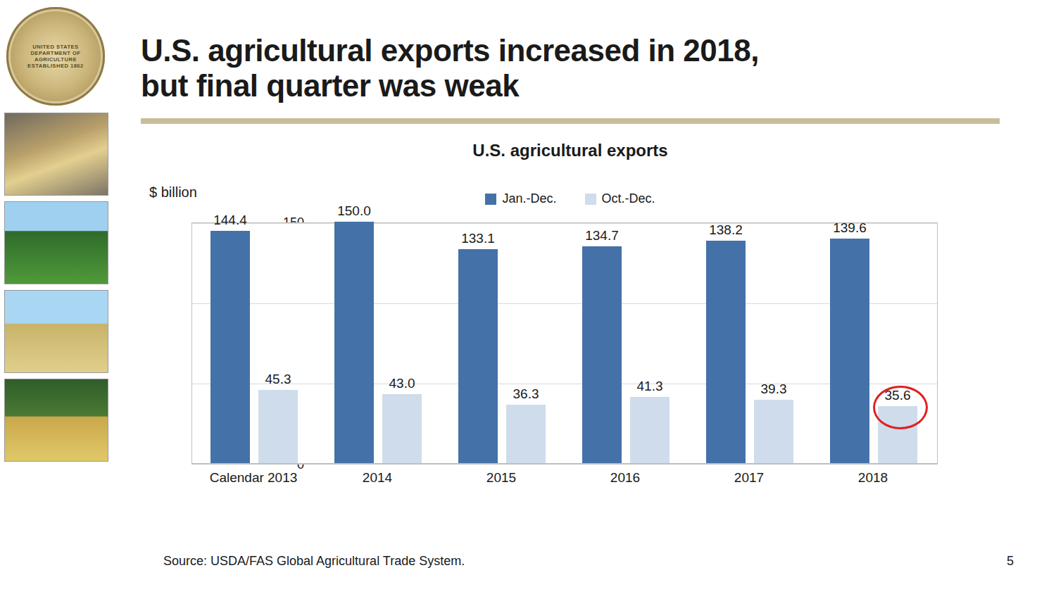UNITED STATES
DEPARTMENT OF
AGRICULTURE
ESTABLISHED 1862
U.S. agricultural exports increased in 2018,
but final quarter was weak
U.S. agricultural exports
$ billion
Jan.-Dec.
Oct.-Dec.
150
100
50
0
scale: 150 units = 343px => 1 unit = 2.2867px
144.4
45.3
150.0
43.0
133.1
36.3
134.7
41.3
138.2
39.3
139.6
35.6
Calendar 2013
2014
2015
2016
2017
2018
Source: USDA/FAS Global Agricultural Trade System.
5